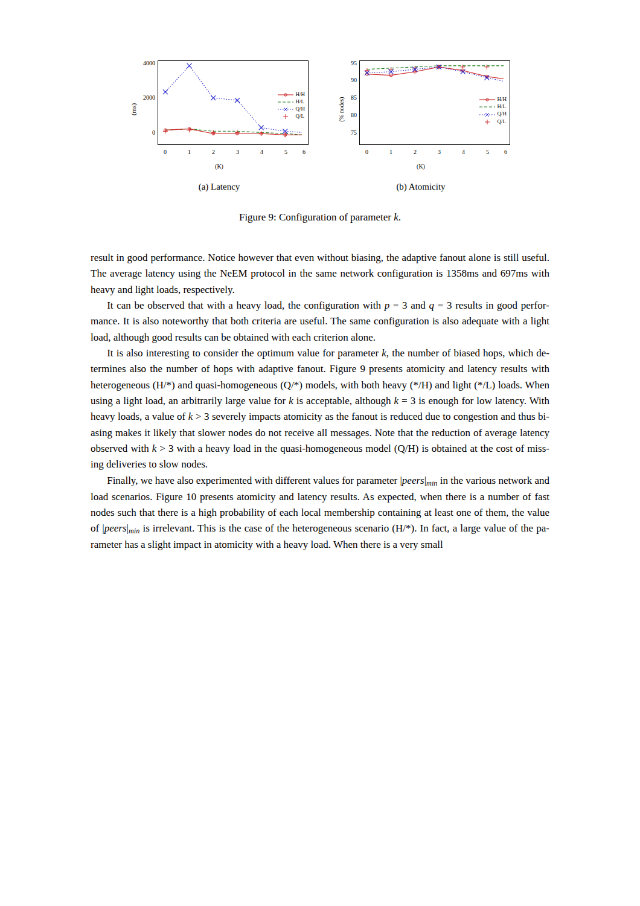(ms)
4000 2000 0
H/H
H/L
Q/H
Q/L
0 1 2 3 4 5 6
(K)
(a) Latency
(% nodes)
95 90 85 80 75
H/H
H/L
Q/H
Q/L
0 1 2 3 4 5 6
(K)
(b) Atomicity
Figure 9: Configuration of parameter k.
result in good performance. Notice however that even without biasing, the adaptive fanout alone is still useful. The average latency using the NeEM protocol in the same network configuration is 1358ms and 697ms with heavy and light loads, respectively.
It can be observed that with a heavy load, the configuration with p = 3 and q = 3 results in good performance. It is also noteworthy that both criteria are useful. The same configuration is also adequate with a light load, although good results can be obtained with each criterion alone.
It is also interesting to consider the optimum value for parameter k, the number of biased hops, which determines also the number of hops with adaptive fanout. Figure 9 presents atomicity and latency results with heterogeneous (H/*) and quasi-homogeneous (Q/*) models, with both heavy (*/H) and light (*/L) loads. When using a light load, an arbitrarily large value for k is acceptable, although k = 3 is enough for low latency. With heavy loads, a value of k > 3 severely impacts atomicity as the fanout is reduced due to congestion and thus biasing makes it likely that slower nodes do not receive all messages. Note that the reduction of average latency observed with k > 3 with a heavy load in the quasi-homogeneous model (Q/H) is obtained at the cost of missing deliveries to slow nodes.
Finally, we have also experimented with different values for parameter |peers|min in the various network and load scenarios. Figure 10 presents atomicity and latency results. As expected, when there is a number of fast nodes such that there is a high probability of each local membership containing at least one of them, the value of |peers|min is irrelevant. This is the case of the heterogeneous scenario (H/*). In fact, a large value of the parameter has a slight impact in atomicity with a heavy load. When there is a very small